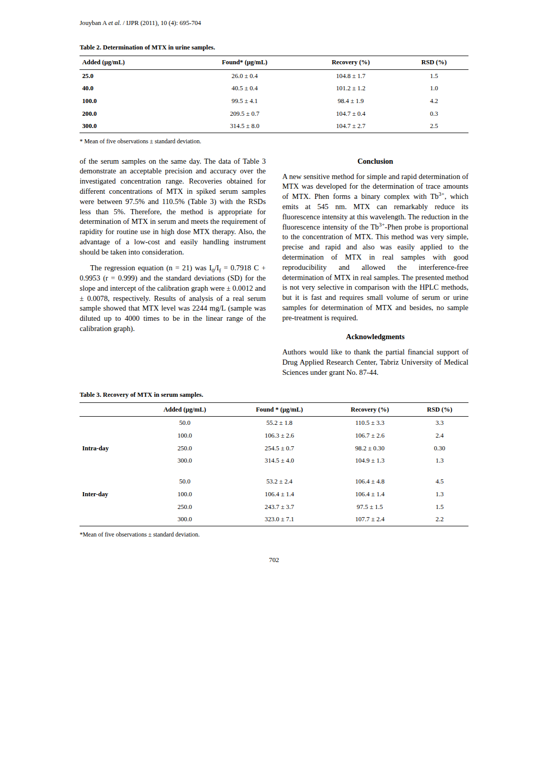Jouyban A et al. / IJPR (2011), 10 (4): 695-704
Table 2. Determination of MTX in urine samples.
| Added (µg/mL) | Found* (µg/mL) | Recovery (%) | RSD (%) |
| --- | --- | --- | --- |
| 25.0 | 26.0 ± 0.4 | 104.8 ± 1.7 | 1.5 |
| 40.0 | 40.5 ± 0.4 | 101.2 ± 1.2 | 1.0 |
| 100.0 | 99.5 ± 4.1 | 98.4 ± 1.9 | 4.2 |
| 200.0 | 209.5 ± 0.7 | 104.7 ± 0.4 | 0.3 |
| 300.0 | 314.5 ± 8.0 | 104.7 ± 2.7 | 2.5 |
* Mean of five observations ± standard deviation.
of the serum samples on the same day. The data of Table 3 demonstrate an acceptable precision and accuracy over the investigated concentration range. Recoveries obtained for different concentrations of MTX in spiked serum samples were between 97.5% and 110.5% (Table 3) with the RSDs less than 5%. Therefore, the method is appropriate for determination of MTX in serum and meets the requirement of rapidity for routine use in high dose MTX therapy. Also, the advantage of a low-cost and easily handling instrument should be taken into consideration.
The regression equation (n = 21) was I0/If = 0.7918 C + 0.9953 (r = 0.999) and the standard deviations (SD) for the slope and intercept of the calibration graph were ± 0.0012 and ± 0.0078, respectively. Results of analysis of a real serum sample showed that MTX level was 2244 mg/L (sample was diluted up to 4000 times to be in the linear range of the calibration graph).
Conclusion
A new sensitive method for simple and rapid determination of MTX was developed for the determination of trace amounts of MTX. Phen forms a binary complex with Tb3+, which emits at 545 nm. MTX can remarkably reduce its fluorescence intensity at this wavelength. The reduction in the fluorescence intensity of the Tb3+-Phen probe is proportional to the concentration of MTX. This method was very simple, precise and rapid and also was easily applied to the determination of MTX in real samples with good reproducibility and allowed the interference-free determination of MTX in real samples. The presented method is not very selective in comparison with the HPLC methods, but it is fast and requires small volume of serum or urine samples for determination of MTX and besides, no sample pre-treatment is required.
Acknowledgments
Authors would like to thank the partial financial support of Drug Applied Research Center, Tabriz University of Medical Sciences under grant No. 87-44.
Table 3. Recovery of MTX in serum samples.
| | Added (µg/mL) | Found * (µg/mL) | Recovery (%) | RSD (%) |
| --- | --- | --- | --- | --- |
| | 50.0 | 55.2 ± 1.8 | 110.5 ± 3.3 | 3.3 |
| | 100.0 | 106.3 ± 2.6 | 106.7 ± 2.6 | 2.4 |
| Intra-day | 250.0 | 254.5 ± 0.7 | 98.2 ± 0.30 | 0.30 |
| | 300.0 | 314.5 ± 4.0 | 104.9 ± 1.3 | 1.3 |
| | 50.0 | 53.2 ± 2.4 | 106.4 ± 4.8 | 4.5 |
| Inter-day | 100.0 | 106.4 ± 1.4 | 106.4 ± 1.4 | 1.3 |
| | 250.0 | 243.7 ± 3.7 | 97.5 ± 1.5 | 1.5 |
| | 300.0 | 323.0 ± 7.1 | 107.7 ± 2.4 | 2.2 |
*Mean of five observations ± standard deviation.
702